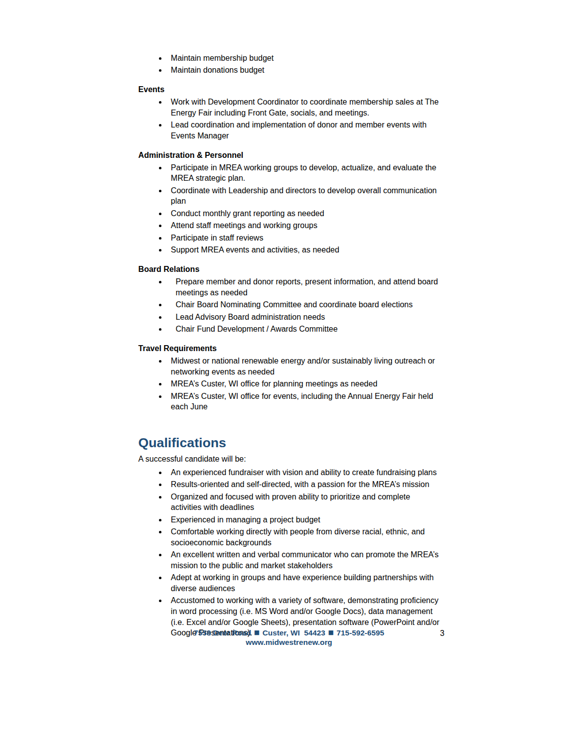Maintain membership budget
Maintain donations budget
Events
Work with Development Coordinator to coordinate membership sales at The Energy Fair including Front Gate, socials, and meetings.
Lead coordination and implementation of donor and member events with Events Manager
Administration & Personnel
Participate in MREA working groups to develop, actualize, and evaluate the MREA strategic plan.
Coordinate with Leadership and directors to develop overall communication plan
Conduct monthly grant reporting as needed
Attend staff meetings and working groups
Participate in staff reviews
Support MREA events and activities, as needed
Board Relations
Prepare member and donor reports, present information, and attend board meetings as needed
Chair Board Nominating Committee and coordinate board elections
Lead Advisory Board administration needs
Chair Fund Development / Awards Committee
Travel Requirements
Midwest or national renewable energy and/or sustainably living outreach or networking events as needed
MREA’s Custer, WI office for planning meetings as needed
MREA’s Custer, WI office for events, including the Annual Energy Fair held each June
Qualifications
A successful candidate will be:
An experienced fundraiser with vision and ability to create fundraising plans
Results-oriented and self-directed, with a passion for the MREA’s mission
Organized and focused with proven ability to prioritize and complete activities with deadlines
Experienced in managing a project budget
Comfortable working directly with people from diverse racial, ethnic, and socioeconomic backgrounds
An excellent written and verbal communicator who can promote the MREA’s mission to the public and market stakeholders
Adept at working in groups and have experience building partnerships with diverse audiences
Accustomed to working with a variety of software, demonstrating proficiency in word processing (i.e. MS Word and/or Google Docs), data management (i.e. Excel and/or Google Sheets), presentation software (PowerPoint and/or Google Presentations).
7558 Deer Road ■ Custer, WI 54423 ■ 715-592-6595 www.midwestrenew.org
3